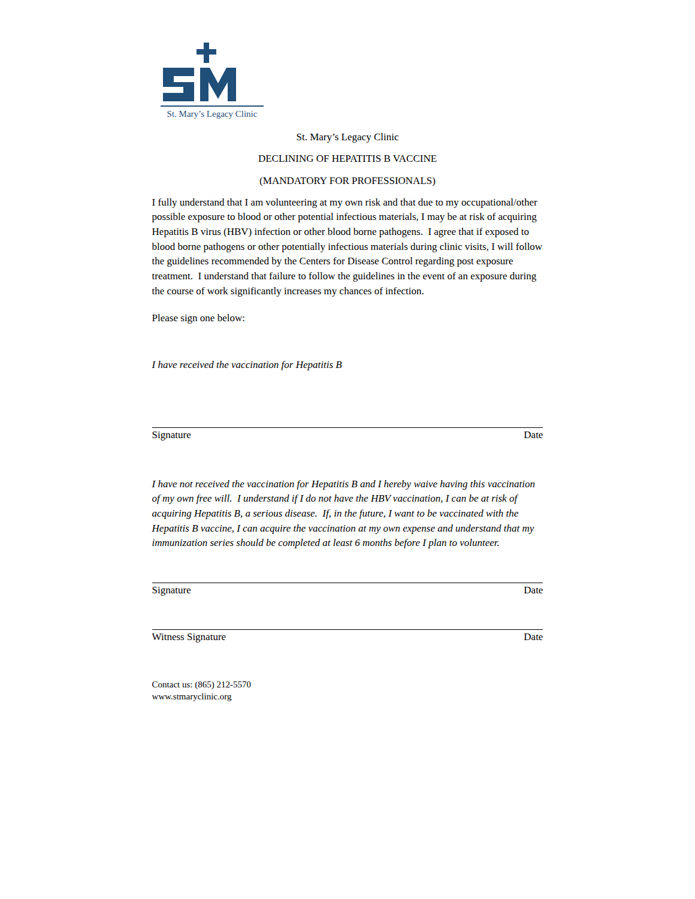St. Mary’s Legacy Clinic
St. Mary’s Legacy Clinic
DECLINING OF HEPATITIS B VACCINE
(MANDATORY FOR PROFESSIONALS)
I fully understand that I am volunteering at my own risk and that due to my occupational/other possible exposure to blood or other potential infectious materials, I may be at risk of acquiring Hepatitis B virus (HBV) infection or other blood borne pathogens. I agree that if exposed to blood borne pathogens or other potentially infectious materials during clinic visits, I will follow the guidelines recommended by the Centers for Disease Control regarding post exposure treatment. I understand that failure to follow the guidelines in the event of an exposure during the course of work significantly increases my chances of infection.
Please sign one below:
I have received the vaccination for Hepatitis B
Signature Date
I have not received the vaccination for Hepatitis B and I hereby waive having this vaccination of my own free will. I understand if I do not have the HBV vaccination, I can be at risk of acquiring Hepatitis B, a serious disease. If, in the future, I want to be vaccinated with the Hepatitis B vaccine, I can acquire the vaccination at my own expense and understand that my immunization series should be completed at least 6 months before I plan to volunteer.
Signature Date
Witness Signature Date
Contact us: (865) 212-5570
www.stmaryclinic.org